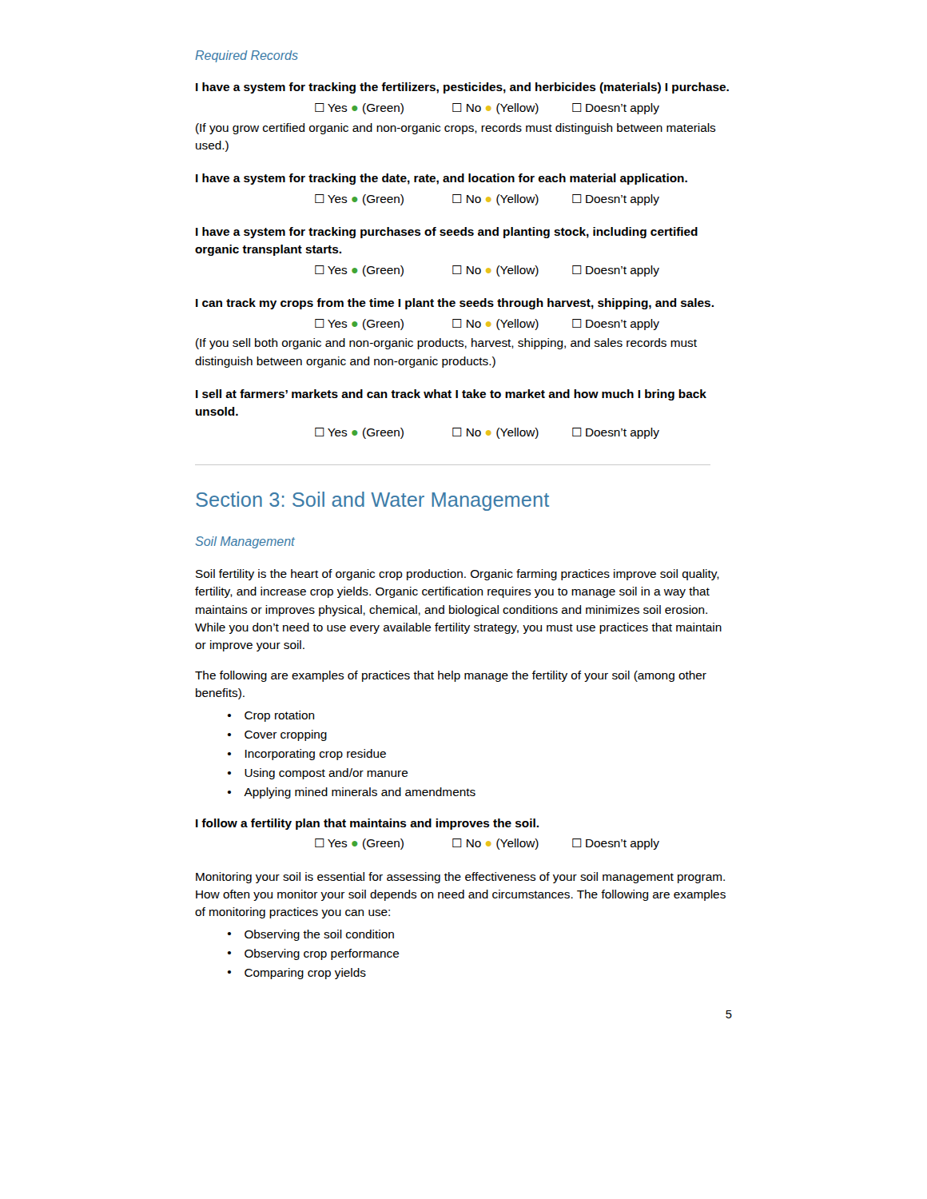Required Records
I have a system for tracking the fertilizers, pesticides, and herbicides (materials) I purchase.
☐ Yes ● (Green) ☐ No ● (Yellow) ☐ Doesn’t apply
(If you grow certified organic and non-organic crops, records must distinguish between materials used.)
I have a system for tracking the date, rate, and location for each material application.
☐ Yes ● (Green) ☐ No ● (Yellow) ☐ Doesn’t apply
I have a system for tracking purchases of seeds and planting stock, including certified organic transplant starts.
☐ Yes ● (Green) ☐ No ● (Yellow) ☐ Doesn’t apply
I can track my crops from the time I plant the seeds through harvest, shipping, and sales.
☐ Yes ● (Green) ☐ No ● (Yellow) ☐ Doesn’t apply
(If you sell both organic and non-organic products, harvest, shipping, and sales records must distinguish between organic and non-organic products.)
I sell at farmers’ markets and can track what I take to market and how much I bring back unsold.
☐ Yes ● (Green) ☐ No ● (Yellow) ☐ Doesn’t apply
Section 3: Soil and Water Management
Soil Management
Soil fertility is the heart of organic crop production. Organic farming practices improve soil quality, fertility, and increase crop yields. Organic certification requires you to manage soil in a way that maintains or improves physical, chemical, and biological conditions and minimizes soil erosion. While you don’t need to use every available fertility strategy, you must use practices that maintain or improve your soil.
The following are examples of practices that help manage the fertility of your soil (among other benefits).
Crop rotation
Cover cropping
Incorporating crop residue
Using compost and/or manure
Applying mined minerals and amendments
I follow a fertility plan that maintains and improves the soil.
☐ Yes ● (Green) ☐ No ● (Yellow) ☐ Doesn’t apply
Monitoring your soil is essential for assessing the effectiveness of your soil management program. How often you monitor your soil depends on need and circumstances. The following are examples of monitoring practices you can use:
Observing the soil condition
Observing crop performance
Comparing crop yields
5